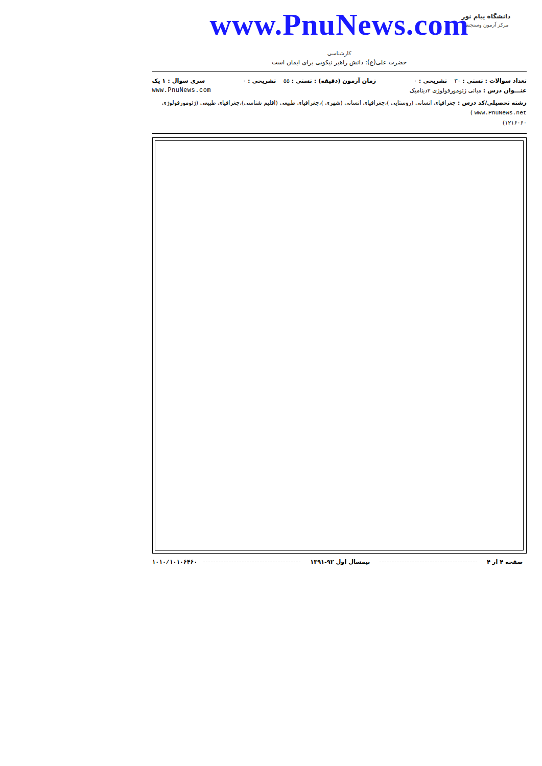دانشگاه پیام نور
مرکز آزمون وسنجش
www. PnuNews. com
کارشناسی حضرت علی(ع): دانش راهبر نیکویی برای ایمان است
تعداد سوالات : تستی : ۳۰ تشریحی : ۰
زمان آزمون (دقیقه) : تستی : ۵۵ تشریحی : ۰
سری سوال : ۱ یک
عنـــوان درس : مبانی ژئومورفولوژی ۲دینامیک
www.PnuNews.com
رشته تحصیلی/کد درس : جغرافیای انسانی (روستایی )،جغرافیای انسانی (شهری )،جغرافیای طبیعی (اقلیم شناسی)،جغرافیای طبیعی (ژئومورفولوژی www.PnuNews.net )
۱۲۱۶۰۶۰)
صفحه ۴ از ۴
نیمسال اول ۹۲-۱۳۹۱
۱۰۱۰/۱۰۱۰۶۴۶۰